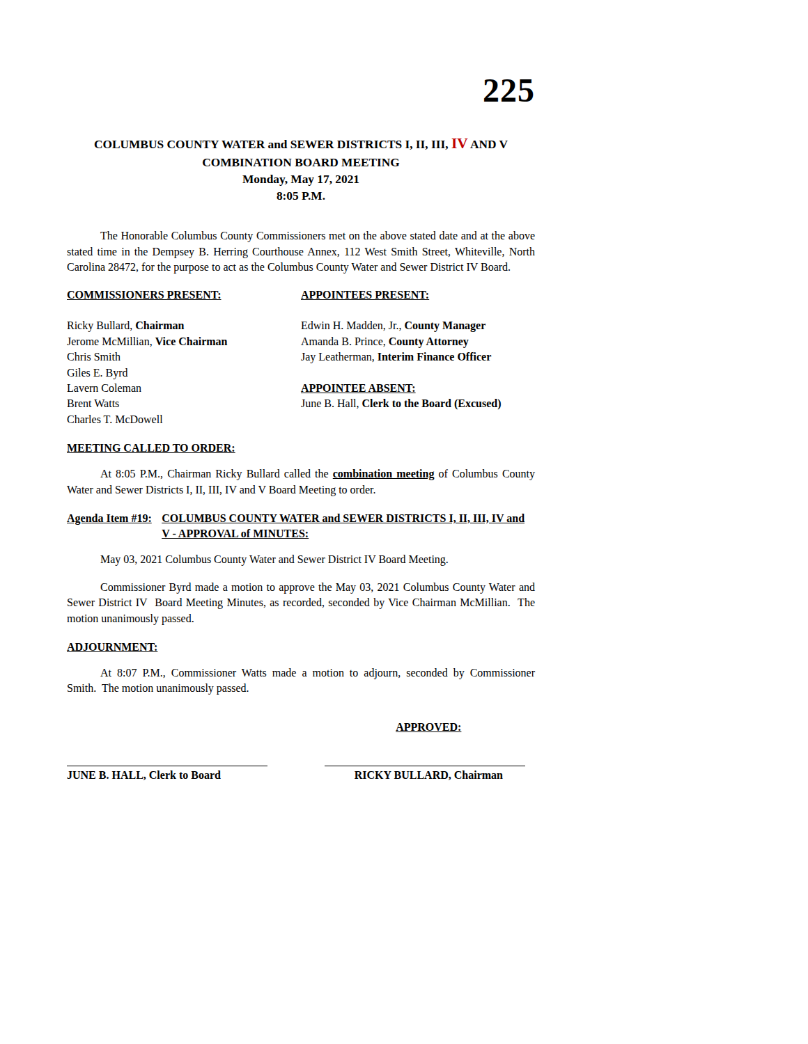225
COLUMBUS COUNTY WATER and SEWER DISTRICTS I, II, III, IV AND V
COMBINATION BOARD MEETING
Monday, May 17, 2021
8:05 P.M.
The Honorable Columbus County Commissioners met on the above stated date and at the above stated time in the Dempsey B. Herring Courthouse Annex, 112 West Smith Street, Whiteville, North Carolina 28472, for the purpose to act as the Columbus County Water and Sewer District IV Board.
| COMMISSIONERS PRESENT: | APPOINTEES PRESENT: |
| Ricky Bullard, Chairman | Edwin H. Madden, Jr., County Manager |
| Jerome McMillian, Vice Chairman | Amanda B. Prince, County Attorney |
| Chris Smith | Jay Leatherman, Interim Finance Officer |
| Giles E. Byrd | |
| Lavern Coleman | APPOINTEE ABSENT: |
| Brent Watts | June B. Hall, Clerk to the Board (Excused) |
| Charles T. McDowell | |
MEETING CALLED TO ORDER:
At 8:05 P.M., Chairman Ricky Bullard called the combination meeting of Columbus County Water and Sewer Districts I, II, III, IV and V Board Meeting to order.
| Agenda Item #19: | COLUMBUS COUNTY WATER and SEWER DISTRICTS I, II, III, IV and V - APPROVAL of MINUTES: |
May 03, 2021 Columbus County Water and Sewer District IV Board Meeting.
Commissioner Byrd made a motion to approve the May 03, 2021 Columbus County Water and Sewer District IV Board Meeting Minutes, as recorded, seconded by Vice Chairman McMillian. The motion unanimously passed.
ADJOURNMENT:
At 8:07 P.M., Commissioner Watts made a motion to adjourn, seconded by Commissioner Smith. The motion unanimously passed.
APPROVED:
| JUNE B. HALL, Clerk to Board | RICKY BULLARD, Chairman |